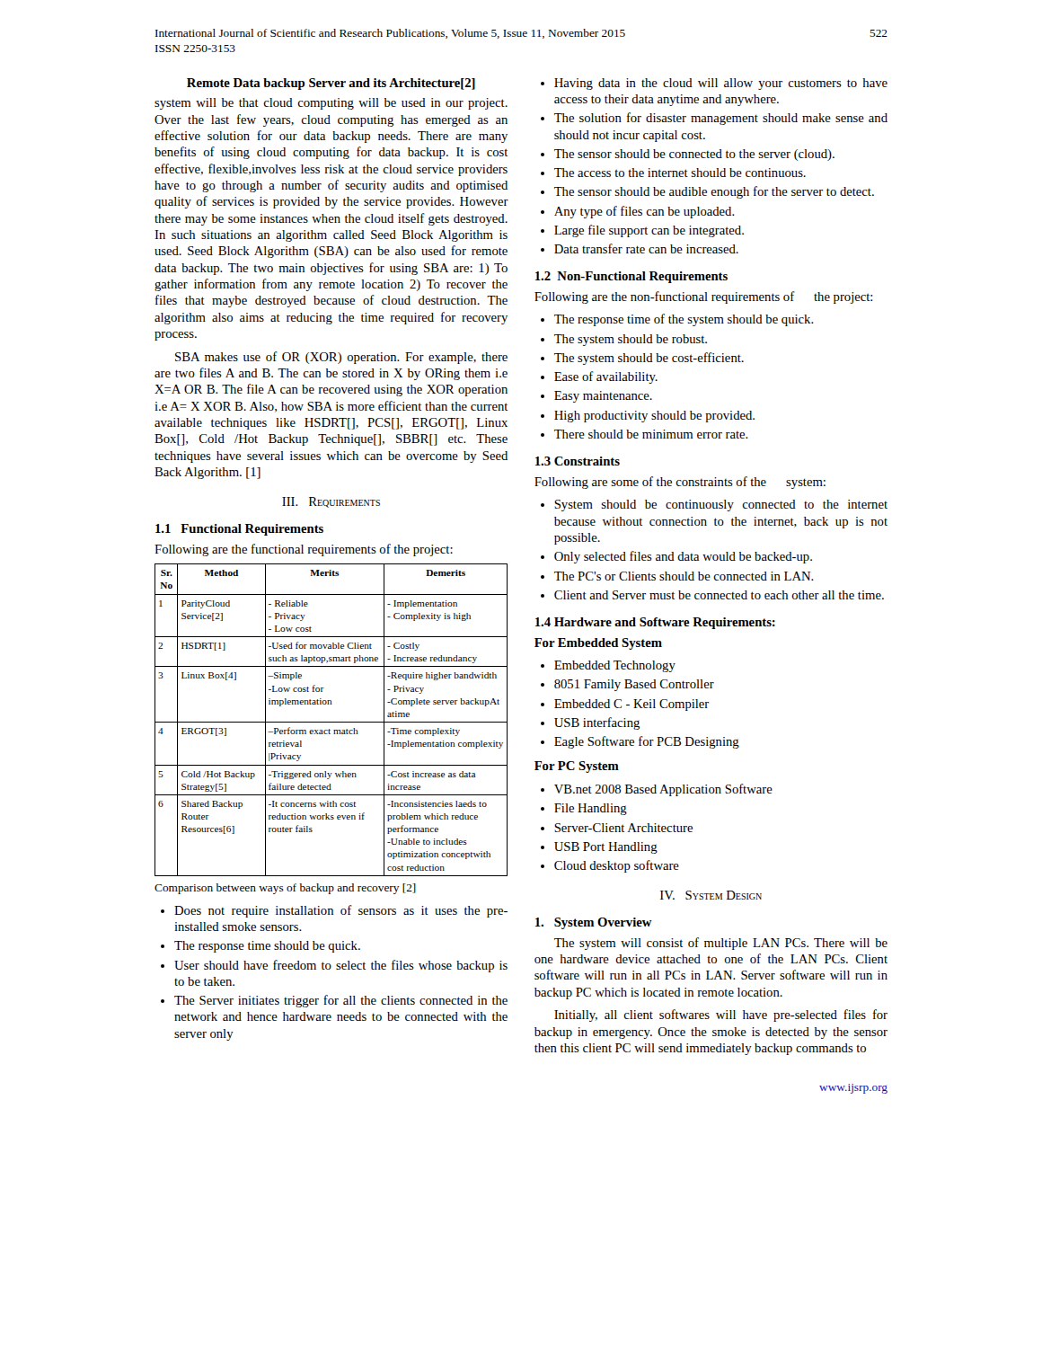International Journal of Scientific and Research Publications, Volume 5, Issue 11, November 2015
ISSN 2250-3153
522
Remote Data backup Server and its Architecture[2]
system will be that cloud computing will be used in our project. Over the last few years, cloud computing has emerged as an effective solution for our data backup needs. There are many benefits of using cloud computing for data backup. It is cost effective, flexible,involves less risk at the cloud service providers have to go through a number of security audits and optimised quality of services is provided by the service provides. However there may be some instances when the cloud itself gets destroyed. In such situations an algorithm called Seed Block Algorithm is used. Seed Block Algorithm (SBA) can be also used for remote data backup. The two main objectives for using SBA are: 1) To gather information from any remote location 2) To recover the files that maybe destroyed because of cloud destruction. The algorithm also aims at reducing the time required for recovery process.
SBA makes use of OR (XOR) operation. For example, there are two files A and B. The can be stored in X by ORing them i.e X=A OR B. The file A can be recovered using the XOR operation i.e A= X XOR B. Also, how SBA is more efficient than the current available techniques like HSDRT[], PCS[], ERGOT[], Linux Box[], Cold /Hot Backup Technique[], SBBR[] etc. These techniques have several issues which can be overcome by Seed Back Algorithm. [1]
III. Requirements
1.1 Functional Requirements
Following are the functional requirements of the project:
| Sr. No | Method | Merits | Demerits |
| --- | --- | --- | --- |
| 1 | ParityCloud Service[2] | - Reliable - Privacy - Low cost | - Implementation - Complexity is high |
| 2 | HSDRT[1] | -Used for movable Client such as laptop,smart phone | - Costly - Increase redundancy |
| 3 | Linux Box[4] | –Simple -Low cost for implementation | -Require higher bandwidth - Privacy -Complete server backupAt atime |
| 4 | ERGOT[3] | –Perform exact match retrieval /Privacy | -Time complexity -Implementation complexity |
| 5 | Cold /Hot Backup Strategy[5] | -Triggered only when failure detected | -Cost increase as data increase |
| 6 | Shared Backup Router Resources[6] | -It concerns with cost reduction works even if router fails | -Inconsistencies laeds to problem which reduce performance -Unable to includes optimization conceptwith cost reduction |
Comparison between ways of backup and recovery [2]
Does not require installation of sensors as it uses the pre-installed smoke sensors.
The response time should be quick.
User should have freedom to select the files whose backup is to be taken.
The Server initiates trigger for all the clients connected in the network and hence hardware needs to be connected with the server only
Having data in the cloud will allow your customers to have access to their data anytime and anywhere.
The solution for disaster management should make sense and should not incur capital cost.
The sensor should be connected to the server (cloud).
The access to the internet should be continuous.
The sensor should be audible enough for the server to detect.
Any type of files can be uploaded.
Large file support can be integrated.
Data transfer rate can be increased.
1.2 Non-Functional Requirements
Following are the non-functional requirements of the project:
The response time of the system should be quick.
The system should be robust.
The system should be cost-efficient.
Ease of availability.
Easy maintenance.
High productivity should be provided.
There should be minimum error rate.
1.3 Constraints
Following are some of the constraints of the system:
System should be continuously connected to the internet because without connection to the internet, back up is not possible.
Only selected files and data would be backed-up.
The PC's or Clients should be connected in LAN.
Client and Server must be connected to each other all the time.
1.4 Hardware and Software Requirements:
For Embedded System
Embedded Technology
8051 Family Based Controller
Embedded C - Keil Compiler
USB interfacing
Eagle Software for PCB Designing
For PC System
VB.net 2008 Based Application Software
File Handling
Server-Client Architecture
USB Port Handling
Cloud desktop software
IV. System Design
1. System Overview
The system will consist of multiple LAN PCs. There will be one hardware device attached to one of the LAN PCs. Client software will run in all PCs in LAN. Server software will run in backup PC which is located in remote location.
Initially, all client softwares will have pre-selected files for backup in emergency. Once the smoke is detected by the sensor then this client PC will send immediately backup commands to
www.ijsrp.org